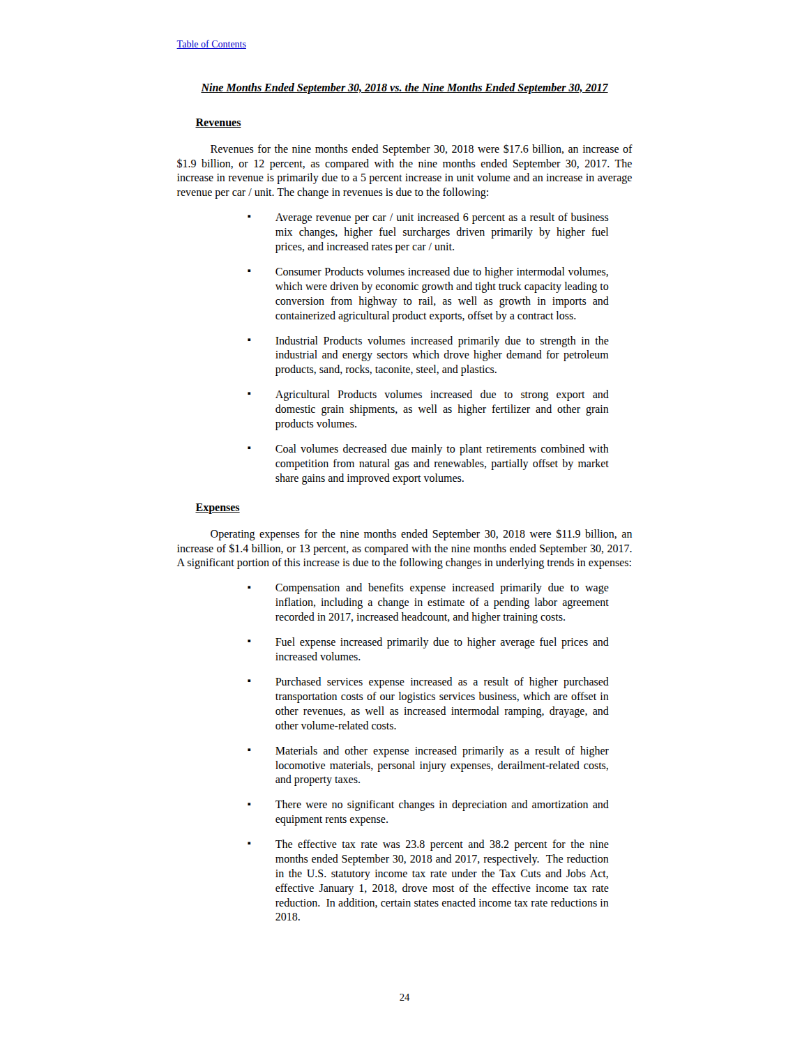Table of Contents
Nine Months Ended September 30, 2018 vs. the Nine Months Ended September 30, 2017
Revenues
Revenues for the nine months ended September 30, 2018 were $17.6 billion, an increase of $1.9 billion, or 12 percent, as compared with the nine months ended September 30, 2017. The increase in revenue is primarily due to a 5 percent increase in unit volume and an increase in average revenue per car / unit. The change in revenues is due to the following:
Average revenue per car / unit increased 6 percent as a result of business mix changes, higher fuel surcharges driven primarily by higher fuel prices, and increased rates per car / unit.
Consumer Products volumes increased due to higher intermodal volumes, which were driven by economic growth and tight truck capacity leading to conversion from highway to rail, as well as growth in imports and containerized agricultural product exports, offset by a contract loss.
Industrial Products volumes increased primarily due to strength in the industrial and energy sectors which drove higher demand for petroleum products, sand, rocks, taconite, steel, and plastics.
Agricultural Products volumes increased due to strong export and domestic grain shipments, as well as higher fertilizer and other grain products volumes.
Coal volumes decreased due mainly to plant retirements combined with competition from natural gas and renewables, partially offset by market share gains and improved export volumes.
Expenses
Operating expenses for the nine months ended September 30, 2018 were $11.9 billion, an increase of $1.4 billion, or 13 percent, as compared with the nine months ended September 30, 2017. A significant portion of this increase is due to the following changes in underlying trends in expenses:
Compensation and benefits expense increased primarily due to wage inflation, including a change in estimate of a pending labor agreement recorded in 2017, increased headcount, and higher training costs.
Fuel expense increased primarily due to higher average fuel prices and increased volumes.
Purchased services expense increased as a result of higher purchased transportation costs of our logistics services business, which are offset in other revenues, as well as increased intermodal ramping, drayage, and other volume-related costs.
Materials and other expense increased primarily as a result of higher locomotive materials, personal injury expenses, derailment-related costs, and property taxes.
There were no significant changes in depreciation and amortization and equipment rents expense.
The effective tax rate was 23.8 percent and 38.2 percent for the nine months ended September 30, 2018 and 2017, respectively. The reduction in the U.S. statutory income tax rate under the Tax Cuts and Jobs Act, effective January 1, 2018, drove most of the effective income tax rate reduction. In addition, certain states enacted income tax rate reductions in 2018.
24